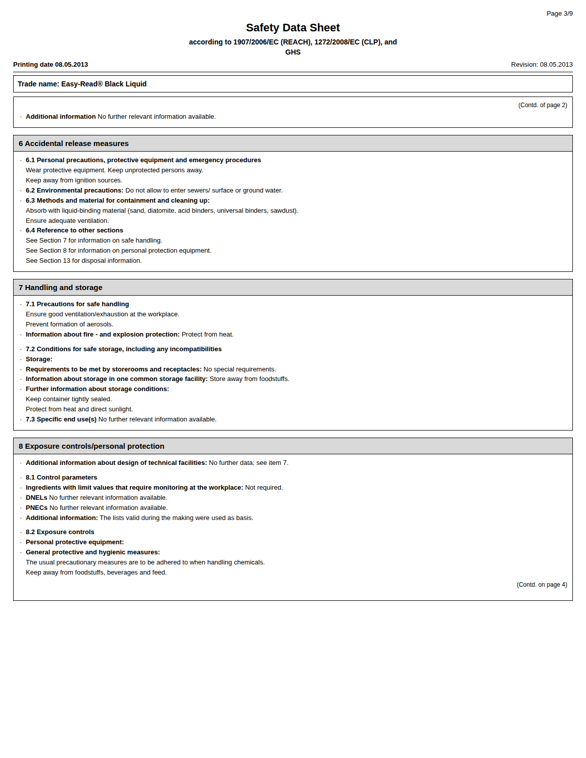Page 3/9
Safety Data Sheet
according to 1907/2006/EC (REACH), 1272/2008/EC (CLP), and
GHS
Printing date 08.05.2013 Revision: 08.05.2013
Trade name: Easy-Read® Black Liquid
(Contd. of page 2)
Additional information No further relevant information available.
6 Accidental release measures
6.1 Personal precautions, protective equipment and emergency procedures
Wear protective equipment. Keep unprotected persons away.
Keep away from ignition sources.
6.2 Environmental precautions: Do not allow to enter sewers/ surface or ground water.
6.3 Methods and material for containment and cleaning up:
Absorb with liquid-binding material (sand, diatomite, acid binders, universal binders, sawdust).
Ensure adequate ventilation.
6.4 Reference to other sections
See Section 7 for information on safe handling.
See Section 8 for information on personal protection equipment.
See Section 13 for disposal information.
7 Handling and storage
7.1 Precautions for safe handling
Ensure good ventilation/exhaustion at the workplace.
Prevent formation of aerosols.
Information about fire - and explosion protection: Protect from heat.
7.2 Conditions for safe storage, including any incompatibilities
Storage:
Requirements to be met by storerooms and receptacles: No special requirements.
Information about storage in one common storage facility: Store away from foodstuffs.
Further information about storage conditions:
Keep container tightly sealed.
Protect from heat and direct sunlight.
7.3 Specific end use(s) No further relevant information available.
8 Exposure controls/personal protection
Additional information about design of technical facilities: No further data; see item 7.
8.1 Control parameters
Ingredients with limit values that require monitoring at the workplace: Not required.
DNELs No further relevant information available.
PNECs No further relevant information available.
Additional information: The lists valid during the making were used as basis.
8.2 Exposure controls
Personal protective equipment:
General protective and hygienic measures:
The usual precautionary measures are to be adhered to when handling chemicals.
Keep away from foodstuffs, beverages and feed.
(Contd. on page 4)